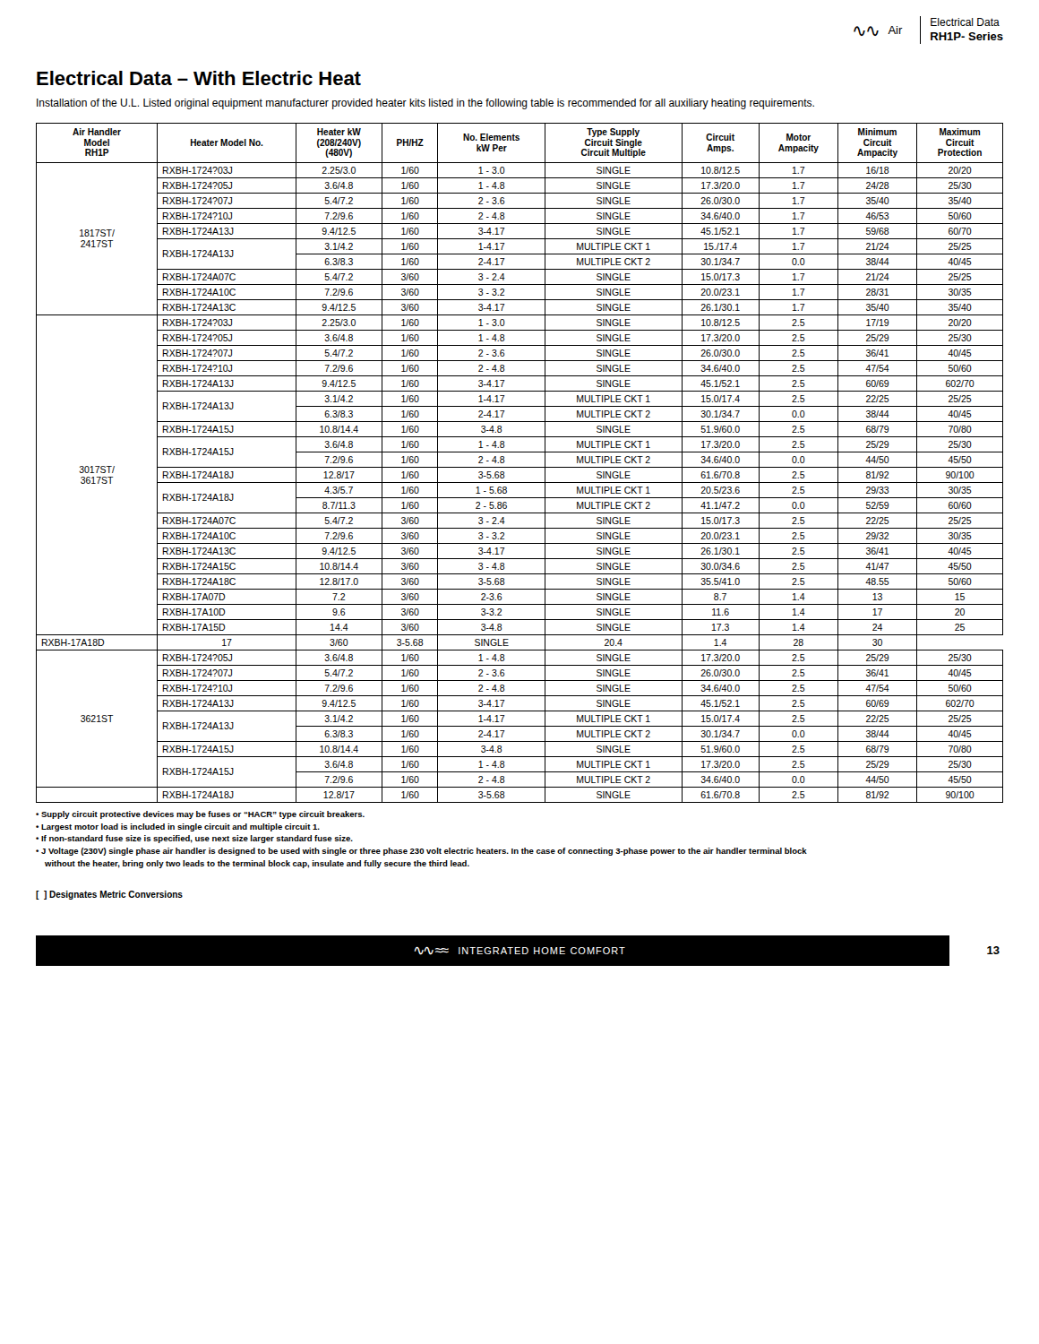∿∿ Air
Electrical Data
RH1P- Series
Electrical Data – With Electric Heat
Installation of the U.L. Listed original equipment manufacturer provided heater kits listed in the following table is recommended for all auxiliary heating requirements.
| Air Handler Model RH1P | Heater Model No. | Heater kW (208/240V) (480V) | PH/HZ | No. Elements kW Per | Type Supply Circuit Single Circuit Multiple | Circuit Amps. | Motor Ampacity | Minimum Circuit Ampacity | Maximum Circuit Protection |
| --- | --- | --- | --- | --- | --- | --- | --- | --- | --- |
| 1817ST/ 2417ST | RXBH-1724?03J | 2.25/3.0 | 1/60 | 1 - 3.0 | SINGLE | 10.8/12.5 | 1.7 | 16/18 | 20/20 |
| RXBH-1724?05J | 3.6/4.8 | 1/60 | 1 - 4.8 | SINGLE | 17.3/20.0 | 1.7 | 24/28 | 25/30 |
| RXBH-1724?07J | 5.4/7.2 | 1/60 | 2 - 3.6 | SINGLE | 26.0/30.0 | 1.7 | 35/40 | 35/40 |
| RXBH-1724?10J | 7.2/9.6 | 1/60 | 2 - 4.8 | SINGLE | 34.6/40.0 | 1.7 | 46/53 | 50/60 |
| RXBH-1724A13J | 9.4/12.5 | 1/60 | 3-4.17 | SINGLE | 45.1/52.1 | 1.7 | 59/68 | 60/70 |
| RXBH-1724A13J | 3.1/4.2 | 1/60 | 1-4.17 | MULTIPLE CKT 1 | 15./17.4 | 1.7 | 21/24 | 25/25 |
| 6.3/8.3 | 1/60 | 2-4.17 | MULTIPLE CKT 2 | 30.1/34.7 | 0.0 | 38/44 | 40/45 |
| RXBH-1724A07C | 5.4/7.2 | 3/60 | 3 - 2.4 | SINGLE | 15.0/17.3 | 1.7 | 21/24 | 25/25 |
| RXBH-1724A10C | 7.2/9.6 | 3/60 | 3 - 3.2 | SINGLE | 20.0/23.1 | 1.7 | 28/31 | 30/35 |
| RXBH-1724A13C | 9.4/12.5 | 3/60 | 3-4.17 | SINGLE | 26.1/30.1 | 1.7 | 35/40 | 35/40 |
| 3017ST/ 3617ST | RXBH-1724?03J | 2.25/3.0 | 1/60 | 1 - 3.0 | SINGLE | 10.8/12.5 | 2.5 | 17/19 | 20/20 |
| RXBH-1724?05J | 3.6/4.8 | 1/60 | 1 - 4.8 | SINGLE | 17.3/20.0 | 2.5 | 25/29 | 25/30 |
| RXBH-1724?07J | 5.4/7.2 | 1/60 | 2 - 3.6 | SINGLE | 26.0/30.0 | 2.5 | 36/41 | 40/45 |
| RXBH-1724?10J | 7.2/9.6 | 1/60 | 2 - 4.8 | SINGLE | 34.6/40.0 | 2.5 | 47/54 | 50/60 |
| RXBH-1724A13J | 9.4/12.5 | 1/60 | 3-4.17 | SINGLE | 45.1/52.1 | 2.5 | 60/69 | 602/70 |
| RXBH-1724A13J | 3.1/4.2 | 1/60 | 1-4.17 | MULTIPLE CKT 1 | 15.0/17.4 | 2.5 | 22/25 | 25/25 |
| 6.3/8.3 | 1/60 | 2-4.17 | MULTIPLE CKT 2 | 30.1/34.7 | 0.0 | 38/44 | 40/45 |
| RXBH-1724A15J | 10.8/14.4 | 1/60 | 3-4.8 | SINGLE | 51.9/60.0 | 2.5 | 68/79 | 70/80 |
| RXBH-1724A15J | 3.6/4.8 | 1/60 | 1 - 4.8 | MULTIPLE CKT 1 | 17.3/20.0 | 2.5 | 25/29 | 25/30 |
| 7.2/9.6 | 1/60 | 2 - 4.8 | MULTIPLE CKT 2 | 34.6/40.0 | 0.0 | 44/50 | 45/50 |
| RXBH-1724A18J | 12.8/17 | 1/60 | 3-5.68 | SINGLE | 61.6/70.8 | 2.5 | 81/92 | 90/100 |
| RXBH-1724A18J | 4.3/5.7 | 1/60 | 1 - 5.68 | MULTIPLE CKT 1 | 20.5/23.6 | 2.5 | 29/33 | 30/35 |
| 8.7/11.3 | 1/60 | 2 - 5.86 | MULTIPLE CKT 2 | 41.1/47.2 | 0.0 | 52/59 | 60/60 |
| RXBH-1724A07C | 5.4/7.2 | 3/60 | 3 - 2.4 | SINGLE | 15.0/17.3 | 2.5 | 22/25 | 25/25 |
| RXBH-1724A10C | 7.2/9.6 | 3/60 | 3 - 3.2 | SINGLE | 20.0/23.1 | 2.5 | 29/32 | 30/35 |
| RXBH-1724A13C | 9.4/12.5 | 3/60 | 3-4.17 | SINGLE | 26.1/30.1 | 2.5 | 36/41 | 40/45 |
| RXBH-1724A15C | 10.8/14.4 | 3/60 | 3 - 4.8 | SINGLE | 30.0/34.6 | 2.5 | 41/47 | 45/50 |
| RXBH-1724A18C | 12.8/17.0 | 3/60 | 3-5.68 | SINGLE | 35.5/41.0 | 2.5 | 48.55 | 50/60 |
| RXBH-17A07D | 7.2 | 3/60 | 2-3.6 | SINGLE | 8.7 | 1.4 | 13 | 15 |
| RXBH-17A10D | 9.6 | 3/60 | 3-3.2 | SINGLE | 11.6 | 1.4 | 17 | 20 |
| RXBH-17A15D | 14.4 | 3/60 | 3-4.8 | SINGLE | 17.3 | 1.4 | 24 | 25 |
| RXBH-17A18D | 17 | 3/60 | 3-5.68 | SINGLE | 20.4 | 1.4 | 28 | 30 |
| 3621ST | RXBH-1724?05J | 3.6/4.8 | 1/60 | 1 - 4.8 | SINGLE | 17.3/20.0 | 2.5 | 25/29 | 25/30 |
| RXBH-1724?07J | 5.4/7.2 | 1/60 | 2 - 3.6 | SINGLE | 26.0/30.0 | 2.5 | 36/41 | 40/45 |
| RXBH-1724?10J | 7.2/9.6 | 1/60 | 2 - 4.8 | SINGLE | 34.6/40.0 | 2.5 | 47/54 | 50/60 |
| RXBH-1724A13J | 9.4/12.5 | 1/60 | 3-4.17 | SINGLE | 45.1/52.1 | 2.5 | 60/69 | 602/70 |
| RXBH-1724A13J | 3.1/4.2 | 1/60 | 1-4.17 | MULTIPLE CKT 1 | 15.0/17.4 | 2.5 | 22/25 | 25/25 |
| 6.3/8.3 | 1/60 | 2-4.17 | MULTIPLE CKT 2 | 30.1/34.7 | 0.0 | 38/44 | 40/45 |
| RXBH-1724A15J | 10.8/14.4 | 1/60 | 3-4.8 | SINGLE | 51.9/60.0 | 2.5 | 68/79 | 70/80 |
| RXBH-1724A15J | 3.6/4.8 | 1/60 | 1 - 4.8 | MULTIPLE CKT 1 | 17.3/20.0 | 2.5 | 25/29 | 25/30 |
| 7.2/9.6 | 1/60 | 2 - 4.8 | MULTIPLE CKT 2 | 34.6/40.0 | 0.0 | 44/50 | 45/50 |
| | RXBH-1724A18J | 12.8/17 | 1/60 | 3-5.68 | SINGLE | 61.6/70.8 | 2.5 | 81/92 | 90/100 |
• Supply circuit protective devices may be fuses or “HACR” type circuit breakers.
• Largest motor load is included in single circuit and multiple circuit 1.
• If non-standard fuse size is specified, use next size larger standard fuse size.
• J Voltage (230V) single phase air handler is designed to be used with single or three phase 230 volt electric heaters. In the case of connecting 3-phase power to the air handler terminal block without the heater, bring only two leads to the terminal block cap, insulate and fully secure the third lead.
[ ] Designates Metric Conversions
∿∿ ≈≈ INTEGRATED HOME COMFORT
13